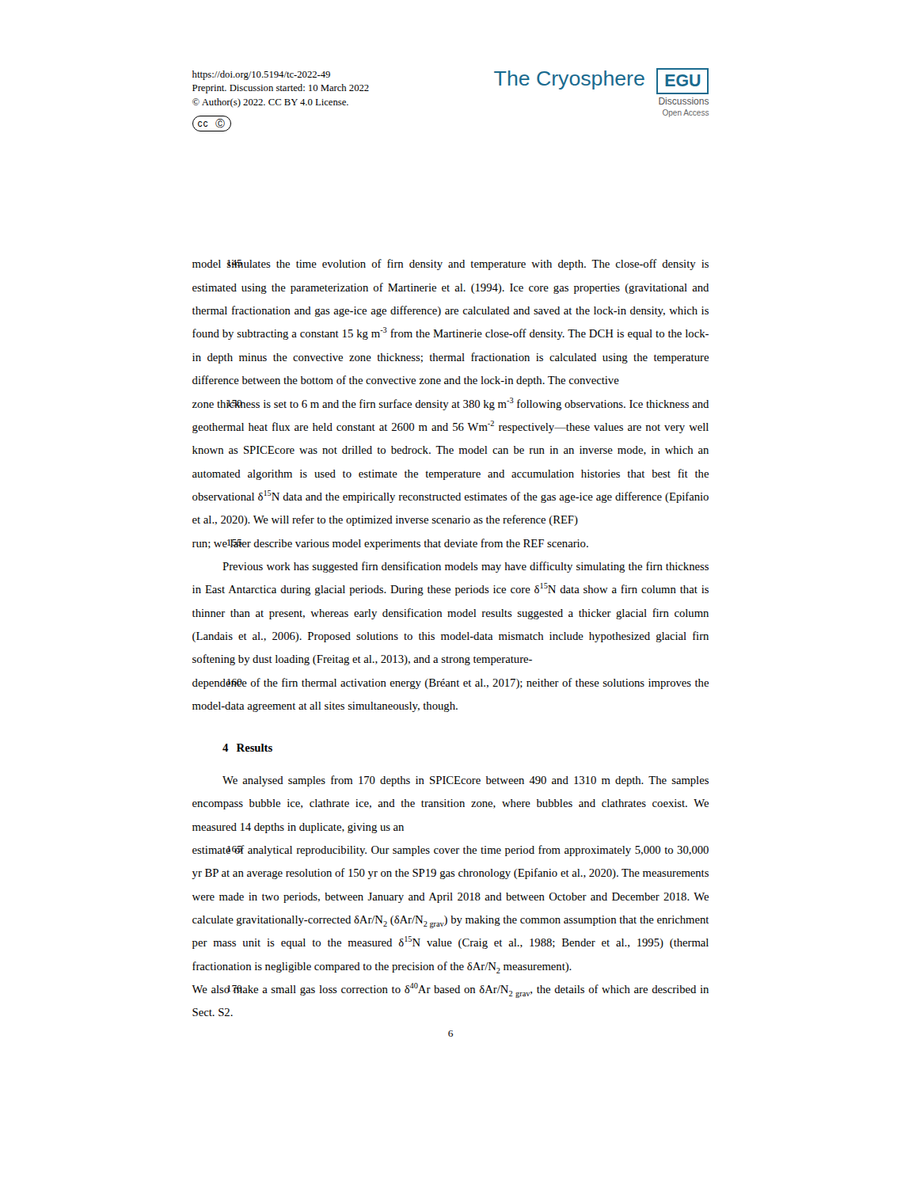https://doi.org/10.5194/tc-2022-49
Preprint. Discussion started: 10 March 2022
© Author(s) 2022. CC BY 4.0 License.
cc Ⓒ
The Cryosphere EGU
Discussions
Open Access
145
model simulates the time evolution of firn density and temperature with depth. The close-off density is estimated using the parameterization of Martinerie et al. (1994). Ice core gas properties (gravitational and thermal fractionation and gas age-ice age difference) are calculated and saved at the lock-in density, which is found by subtracting a constant 15 kg m-3 from the Martinerie close-off density. The DCH is equal to the lock-in depth minus the convective zone thickness; thermal fractionation is calculated using the temperature difference between the bottom of the convective zone and the lock-in depth. The convective
150
zone thickness is set to 6 m and the firn surface density at 380 kg m-3 following observations. Ice thickness and geothermal heat flux are held constant at 2600 m and 56 Wm-2 respectively—these values are not very well known as SPICEcore was not drilled to bedrock. The model can be run in an inverse mode, in which an automated algorithm is used to estimate the temperature and accumulation histories that best fit the observational δ15N data and the empirically reconstructed estimates of the gas age-ice age difference (Epifanio et al., 2020). We will refer to the optimized inverse scenario as the reference (REF)
155
run; we later describe various model experiments that deviate from the REF scenario.
Previous work has suggested firn densification models may have difficulty simulating the firn thickness in East Antarctica during glacial periods. During these periods ice core δ15N data show a firn column that is thinner than at present, whereas early densification model results suggested a thicker glacial firn column (Landais et al., 2006). Proposed solutions to this model-data mismatch include hypothesized glacial firn softening by dust loading (Freitag et al., 2013), and a strong temperature-
160
dependence of the firn thermal activation energy (Bréant et al., 2017); neither of these solutions improves the model-data agreement at all sites simultaneously, though.
4 Results
We analysed samples from 170 depths in SPICEcore between 490 and 1310 m depth. The samples encompass bubble ice, clathrate ice, and the transition zone, where bubbles and clathrates coexist. We measured 14 depths in duplicate, giving us an
165
estimate of analytical reproducibility. Our samples cover the time period from approximately 5,000 to 30,000 yr BP at an average resolution of 150 yr on the SP19 gas chronology (Epifanio et al., 2020). The measurements were made in two periods, between January and April 2018 and between October and December 2018. We calculate gravitationally-corrected δAr/N2 (δAr/N2 grav) by making the common assumption that the enrichment per mass unit is equal to the measured δ15N value (Craig et al., 1988; Bender et al., 1995) (thermal fractionation is negligible compared to the precision of the δAr/N2 measurement).
170
We also make a small gas loss correction to δ40Ar based on δAr/N2 grav, the details of which are described in Sect. S2.
6